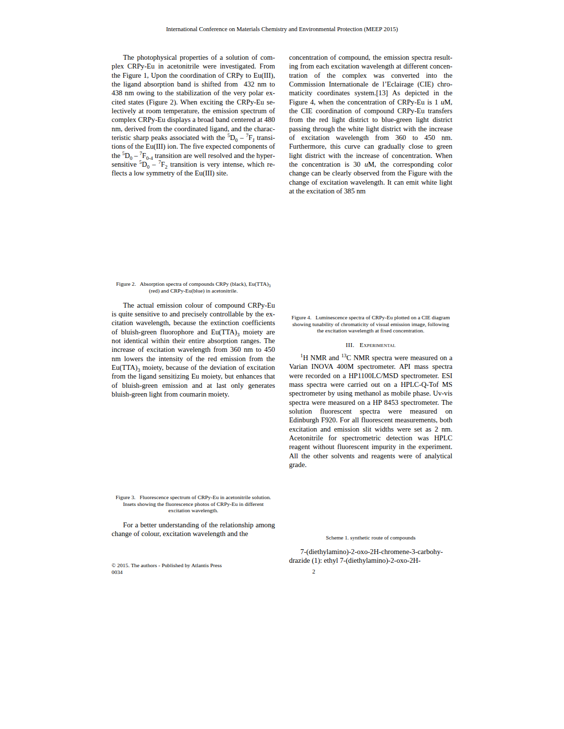International Conference on Materials Chemistry and Environmental Protection (MEEP 2015)
The photophysical properties of a solution of complex CRPy-Eu in acetonitrile were investigated. From the Figure 1, Upon the coordination of CRPy to Eu(III), the ligand absorption band is shifted from 432 nm to 438 nm owing to the stabilization of the very polar excited states (Figure 2). When exciting the CRPy-Eu selectively at room temperature, the emission spectrum of complex CRPy-Eu displays a broad band centered at 480 nm, derived from the coordinated ligand, and the characteristic sharp peaks associated with the 5D0 – 7FJ transitions of the Eu(III) ion. The five expected components of the 5D0 – 7F0-4 transition are well resolved and the hypersensitive 5D0 – 7F2 transition is very intense, which reflects a low symmetry of the Eu(III) site.
Figure 2. Absorption spectra of compounds CRPy (black), Eu(TTA)3 (red) and CRPy-Eu(blue) in acetonitrile.
The actual emission colour of compound CRPy-Eu is quite sensitive to and precisely controllable by the excitation wavelength, because the extinction coefficients of bluish-green fluorophore and Eu(TTA)3 moiety are not identical within their entire absorption ranges. The increase of excitation wavelength from 360 nm to 450 nm lowers the intensity of the red emission from the Eu(TTA)3 moiety, because of the deviation of excitation from the ligand sensitizing Eu moiety, but enhances that of bluish-green emission and at last only generates bluish-green light from coumarin moiety.
Figure 3. Fluorescence spectrum of CRPy-Eu in acetonitrile solution. Insets showing the fluorescence photos of CRPy-Eu in different excitation wavelength.
For a better understanding of the relationship among change of colour, excitation wavelength and the
concentration of compound, the emission spectra resulting from each excitation wavelength at different concentration of the complex was converted into the Commission Internationale de l’Eclairage (CIE) chromaticity coordinates system.[13] As depicted in the Figure 4, when the concentration of CRPy-Eu is 1 u M, the CIE coordination of compound CRPy-Eu transfers from the red light district to blue-green light district passing through the white light district with the increase of excitation wavelength from 360 to 450 nm. Furthermore, this curve can gradually close to green light district with the increase of concentration. When the concentration is 30 u M, the corresponding color change can be clearly observed from the Figure with the change of excitation wavelength. It can emit white light at the excitation of 385 nm
Figure 4. Luminescence spectra of CRPy-Eu plotted on a CIE diagram showing tunability of chromaticity of visual emission image, following the excitation wavelength at fixed concentration.
III. Experimental
1H NMR and 13C NMR spectra were measured on a Varian INOVA 400M spectrometer. API mass spectra were recorded on a HP1100LC/MSD spectrometer. ESI mass spectra were carried out on a HPLC-Q-Tof MS spectrometer by using methanol as mobile phase. Uv-vis spectra were measured on a HP 8453 spectrometer. The solution fluorescent spectra were measured on Edinburgh F920. For all fluorescent measurements, both excitation and emission slit widths were set as 2 nm. Acetonitrile for spectrometric detection was HPLC reagent without fluorescent impurity in the experiment. All the other solvents and reagents were of analytical grade.
Scheme 1. synthetic route of compounds
7-(diethylamino)-2-oxo-2H-chromene-3-carbohydrazide (1): ethyl 7-(diethylamino)-2-oxo-2H-
© 2015. The authors - Published by Atlantis Press
0034
2